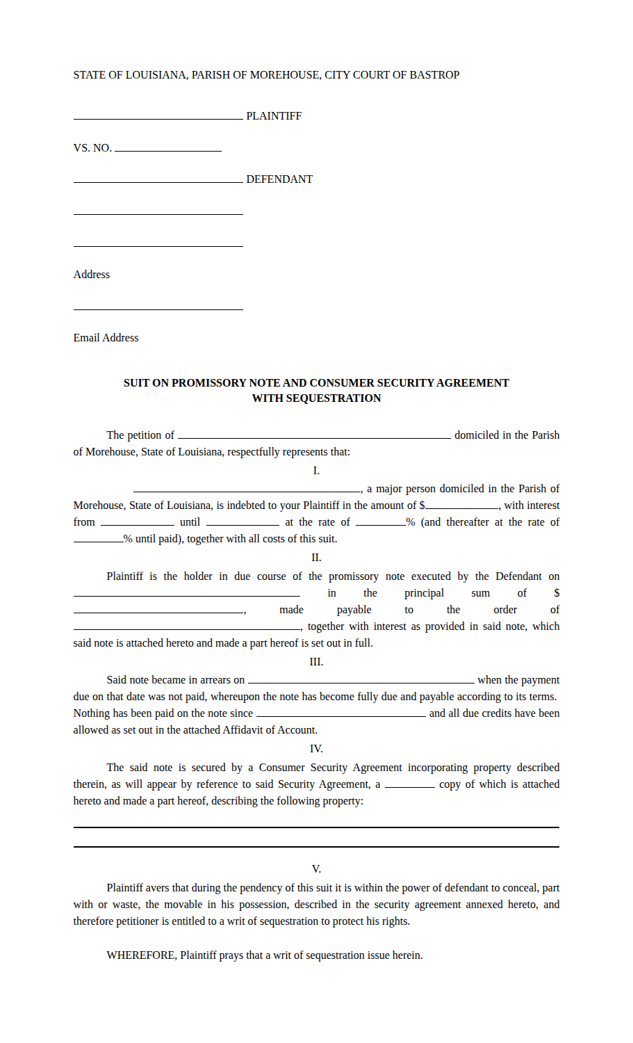STATE OF LOUISIANA, PARISH OF MOREHOUSE, CITY COURT OF BASTROP
PLAINTIFF
VS. NO.
DEFENDANT
Address
Email Address
SUIT ON PROMISSORY NOTE AND CONSUMER SECURITY AGREEMENT
WITH SEQUESTRATION
The petition of domiciled in the Parish of Morehouse, State of Louisiana, respectfully represents that:
I.
, a major person domiciled in the Parish of Morehouse, State of Louisiana, is indebted to your Plaintiff in the amount of $ , with interest from until at the rate of % (and thereafter at the rate of % until paid), together with all costs of this suit.
II.
Plaintiff is the holder in due course of the promissory note executed by the Defendant on in the principal sum of $ , made payable to the order of , together with interest as provided in said note, which said note is attached hereto and made a part hereof is set out in full.
III.
Said note became in arrears on when the payment due on that date was not paid, whereupon the note has become fully due and payable according to its terms. Nothing has been paid on the note since and all due credits have been allowed as set out in the attached Affidavit of Account.
IV.
The said note is secured by a Consumer Security Agreement incorporating property described therein, as will appear by reference to said Security Agreement, a copy of which is attached hereto and made a part hereof, describing the following property:
V.
Plaintiff avers that during the pendency of this suit it is within the power of defendant to conceal, part with or waste, the movable in his possession, described in the security agreement annexed hereto, and therefore petitioner is entitled to a writ of sequestration to protect his rights.
WHEREFORE, Plaintiff prays that a writ of sequestration issue herein.